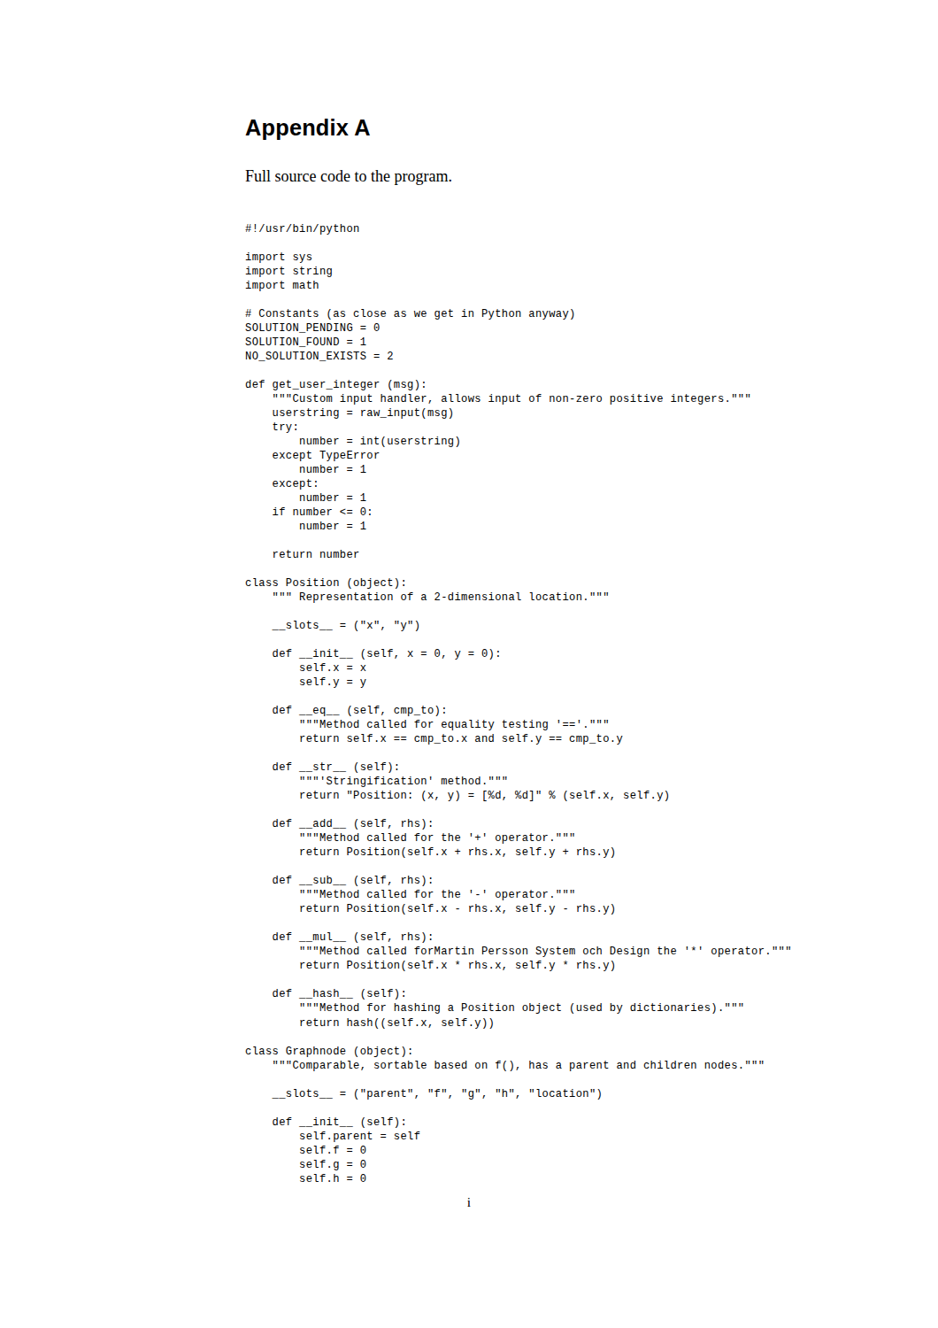Appendix A
Full source code to the program.
#!/usr/bin/python

import sys
import string
import math

# Constants (as close as we get in Python anyway)
SOLUTION_PENDING = 0
SOLUTION_FOUND = 1
NO_SOLUTION_EXISTS = 2

def get_user_integer (msg):
    """Custom input handler, allows input of non-zero positive integers."""
    userstring = raw_input(msg)
    try:
        number = int(userstring)
    except TypeError
        number = 1
    except:
        number = 1
    if number <= 0:
        number = 1

    return number

class Position (object):
    """ Representation of a 2-dimensional location."""

    __slots__ = ("x", "y")

    def __init__ (self, x = 0, y = 0):
        self.x = x
        self.y = y

    def __eq__ (self, cmp_to):
        """Method called for equality testing '=='."""
        return self.x == cmp_to.x and self.y == cmp_to.y

    def __str__ (self):
        """'Stringification' method."""
        return "Position: (x, y) = [%d, %d]" % (self.x, self.y)

    def __add__ (self, rhs):
        """Method called for the '+' operator."""
        return Position(self.x + rhs.x, self.y + rhs.y)

    def __sub__ (self, rhs):
        """Method called for the '-' operator."""
        return Position(self.x - rhs.x, self.y - rhs.y)

    def __mul__ (self, rhs):
        """Method called forMartin Persson System och Design the '*' operator."""
        return Position(self.x * rhs.x, self.y * rhs.y)

    def __hash__ (self):
        """Method for hashing a Position object (used by dictionaries)."""
        return hash((self.x, self.y))

class Graphnode (object):
    """Comparable, sortable based on f(), has a parent and children nodes."""

    __slots__ = ("parent", "f", "g", "h", "location")

    def __init__ (self):
        self.parent = self
        self.f = 0
        self.g = 0
        self.h = 0
i